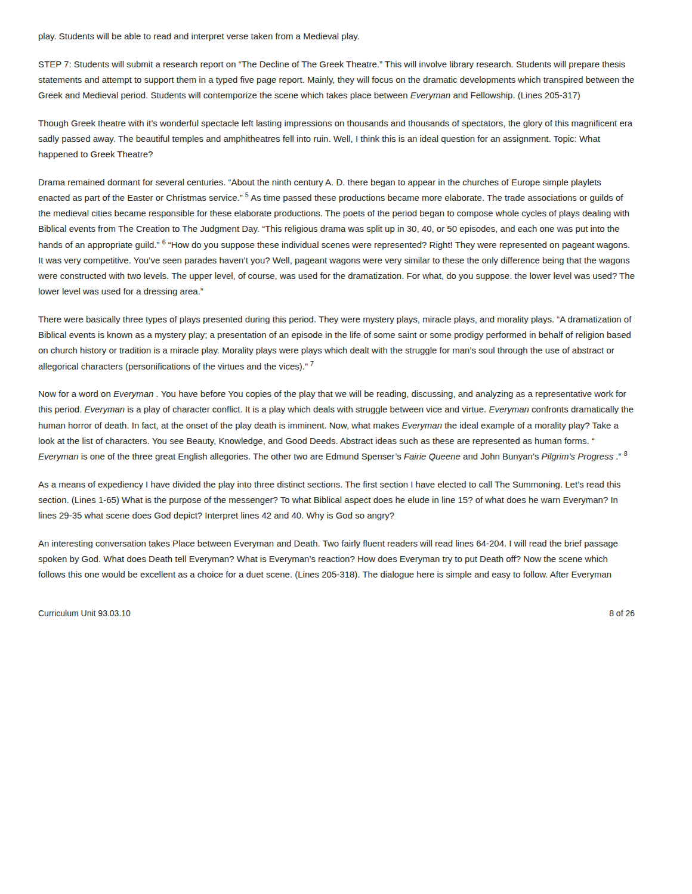play. Students will be able to read and interpret verse taken from a Medieval play.
STEP 7: Students will submit a research report on “The Decline of The Greek Theatre.” This will involve library research. Students will prepare thesis statements and attempt to support them in a typed five page report. Mainly, they will focus on the dramatic developments which transpired between the Greek and Medieval period. Students will contemporize the scene which takes place between Everyman and Fellowship. (Lines 205-317)
Though Greek theatre with it’s wonderful spectacle left lasting impressions on thousands and thousands of spectators, the glory of this magnificent era sadly passed away. The beautiful temples and amphitheatres fell into ruin. Well, I think this is an ideal question for an assignment. Topic: What happened to Greek Theatre?
Drama remained dormant for several centuries. “About the ninth century A. D. there began to appear in the churches of Europe simple playlets enacted as part of the Easter or Christmas service.” 5 As time passed these productions became more elaborate. The trade associations or guilds of the medieval cities became responsible for these elaborate productions. The poets of the period began to compose whole cycles of plays dealing with Biblical events from The Creation to The Judgment Day. “This religious drama was split up in 30, 40, or 50 episodes, and each one was put into the hands of an appropriate guild.” 6 “How do you suppose these individual scenes were represented? Right! They were represented on pageant wagons. It was very competitive. You’ve seen parades haven’t you? Well, pageant wagons were very similar to these the only difference being that the wagons were constructed with two levels. The upper level, of course, was used for the dramatization. For what, do you suppose. the lower level was used? The lower level was used for a dressing area.”
There were basically three types of plays presented during this period. They were mystery plays, miracle plays, and morality plays. “A dramatization of Biblical events is known as a mystery play; a presentation of an episode in the life of some saint or some prodigy performed in behalf of religion based on church history or tradition is a miracle play. Morality plays were plays which dealt with the struggle for man’s soul through the use of abstract or allegorical characters (personifications of the virtues and the vices).” 7
Now for a word on Everyman . You have before You copies of the play that we will be reading, discussing, and analyzing as a representative work for this period. Everyman is a play of character conflict. It is a play which deals with struggle between vice and virtue. Everyman confronts dramatically the human horror of death. In fact, at the onset of the play death is imminent. Now, what makes Everyman the ideal example of a morality play? Take a look at the list of characters. You see Beauty, Knowledge, and Good Deeds. Abstract ideas such as these are represented as human forms. “ Everyman is one of the three great English allegories. The other two are Edmund Spenser’s Fairie Queene and John Bunyan’s Pilgrim’s Progress .” 8
As a means of expediency I have divided the play into three distinct sections. The first section I have elected to call The Summoning. Let’s read this section. (Lines 1-65) What is the purpose of the messenger? To what Biblical aspect does he elude in line 15? of what does he warn Everyman? In lines 29-35 what scene does God depict? Interpret lines 42 and 40. Why is God so angry?
An interesting conversation takes Place between Everyman and Death. Two fairly fluent readers will read lines 64-204. I will read the brief passage spoken by God. What does Death tell Everyman? What is Everyman’s reaction? How does Everyman try to put Death off? Now the scene which follows this one would be excellent as a choice for a duet scene. (Lines 205-318). The dialogue here is simple and easy to follow. After Everyman
Curriculum Unit 93.03.10
8 of 26